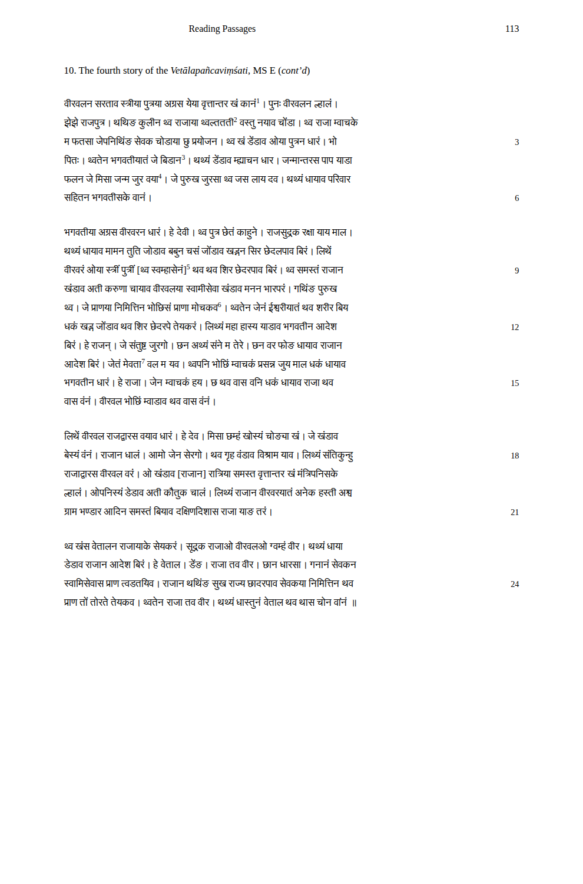Reading Passages 113
10. The fourth story of the Vetālapañcaviṃśati, MS E (cont’d)
वीरवलन सरताव स्त्रीया पुत्रया अग्रस येया वृत्तान्तर खं कानं1। पुनः वीरवलन ल्हालं।
झेझे राजपुत्र। थथिङ कुलीन थ्व राजाया थ्वल्ततती2 वस्तु नयाव चोंडा। थ्व राजा म्वाचके
म फतसा जेपनिथिंङ सेवक चोडाया छु प्रयोजन। थ्व खं डेंडाव ओया पुत्रन धारं। भो3
पितः। थ्वतेन भगवतीयातं जे बिडान3। थथ्यं डेंडाव म्ह्याचन धार। जन्मान्तरस पाप याडा
फलन जे मिसा जन्म जुर वया4। जे पुरुख जुरसा थ्व जस लाय दव। थथ्यं धायाव परिवार
सहितन भगवतीसके वानं।6
भगवतीया अग्रस वीरवरन धारं। हे देवी। थ्व पुत्र छेतं काहुने। राजसुद्रक रक्षा याय माल।
थथ्यं धायाव मामन तुति जोडाव बबुन चसं जोंडाव खड्गन सिर छेदलपाव बिरं। लिथें
वीरवरं ओया स्त्रीं पुत्रीं [थ्व स्वम्हासेनं]5 थव थव शिर छेदरपाव बिरं। थ्व समस्तं राजान 9
खंडाव अती करुणा चायाव वीरवलया स्वामीसेवा खंडाव मनन भारपरं। गथिंङ पुरुख
थ्व। जे प्राणया निमित्तिन भोछिसं प्राणा मोचकव6। थ्वतेन जेनं ईश्वरीयातं थव शरीर बिय
धकं खड्ग जोंडाव थव शिर छेदरपे तेयकरं। लिथ्यं महा हास्य याडाव भगवतीन आदेश 12
बिरं। हे राजन्। जे संतुष्ट जुरगो। छन अथ्यं संने म तेरे। छन वर फोङ धायाव राजान
आदेश बिरं। जेतं मेवता7 वल म यव। थ्वपनि भोछिं म्वाचकं प्रसन्न जुय माल धकं धायाव
भगवतीन धारं। हे राजा। जेन म्वाचकं हय। छ थव वास वनि धकं धायाव राजा थव 15
वास वंनं। वीरवल भोछिं म्वाडाव थव वास वंनं।
लिथें वीरवल राजद्वारस वयाव धारं। हे देव। मिसा छम्हं खोस्यं चोङ्या खं। जे खंडाव
बेस्यं वंनं। राजान धालं। आमो जेन सेरगो। थव गृह वंडाव विश्राम याव। लिथ्यं संतिकुन्हु18
राजाद्वारस वीरवल वरं। ओ खंडाव [राजान] रात्रिया समस्त वृत्तान्तर खं मंत्रिपनिसके
ल्हालं। ओपनिस्यं डेडाव अती कौतुक चालं। लिथ्यं राजान वीरवरयातं अनेक हस्ती अश्व
ग्राम भण्डार आदिन समस्तं बियाव दक्षिणदिशास राजा याङ तरं।21
थ्व खंस वेतालन राजायाके सेयकरं। सूद्रक राजाओ वीरवलओ ग्वम्हं वीर। थथ्यं धाया
डेडाव राजान आदेश बिरं। हे वेताल। डेंङ। राजा तव वीर। छान धारसा। गनानं सेवकन
स्वामिसेवास प्राण त्वडतयिव। राजान थथिंङ सुख राज्य छादरपाव सेवकया निमित्तिन थव 24
प्राण तों तोरते तेयकव। थ्वतेन राजा तव वीर। थथ्यं धास्तुनं वेताल थव थास चोन वांनं ॥